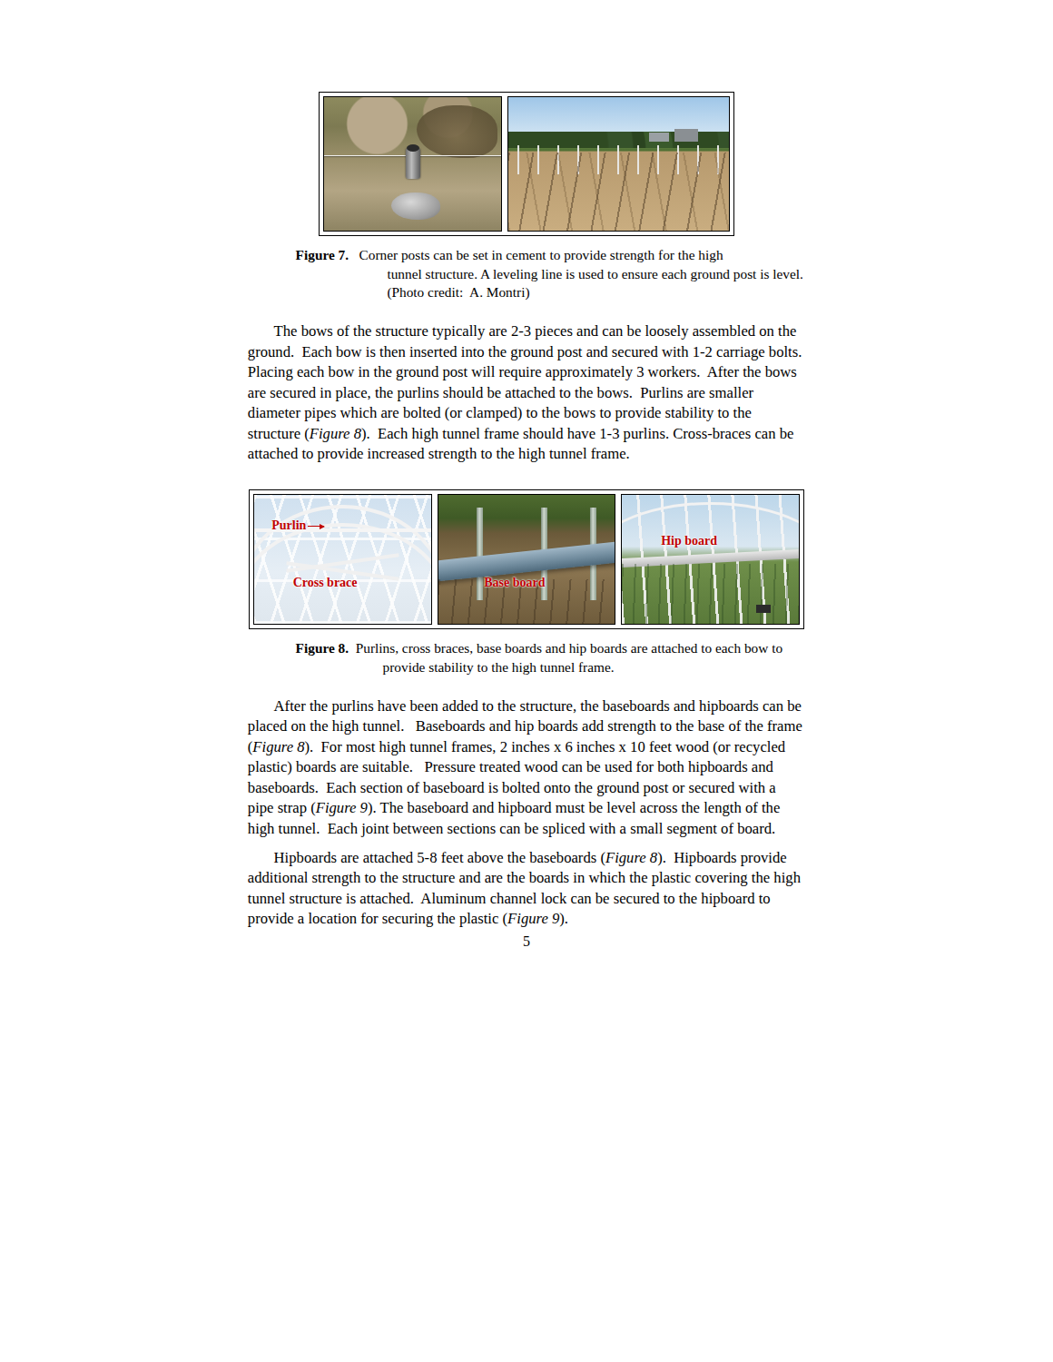Figure 7. Corner posts can be set in cement to provide strength for the high tunnel structure. A leveling line is used to ensure each ground post is level. (Photo credit: A. Montri)
The bows of the structure typically are 2-3 pieces and can be loosely assembled on the ground. Each bow is then inserted into the ground post and secured with 1-2 carriage bolts. Placing each bow in the ground post will require approximately 3 workers. After the bows are secured in place, the purlins should be attached to the bows. Purlins are smaller diameter pipes which are bolted (or clamped) to the bows to provide stability to the structure (Figure 8). Each high tunnel frame should have 1-3 purlins. Cross-braces can be attached to provide increased strength to the high tunnel frame.
Purlin
Cross brace
Base board
Hip board
Figure 8. Purlins, cross braces, base boards and hip boards are attached to each bow to provide stability to the high tunnel frame.
After the purlins have been added to the structure, the baseboards and hipboards can be placed on the high tunnel. Baseboards and hip boards add strength to the base of the frame (Figure 8). For most high tunnel frames, 2 inches x 6 inches x 10 feet wood (or recycled plastic) boards are suitable. Pressure treated wood can be used for both hipboards and baseboards. Each section of baseboard is bolted onto the ground post or secured with a pipe strap (Figure 9). The baseboard and hipboard must be level across the length of the high tunnel. Each joint between sections can be spliced with a small segment of board.
Hipboards are attached 5-8 feet above the baseboards (Figure 8). Hipboards provide additional strength to the structure and are the boards in which the plastic covering the high tunnel structure is attached. Aluminum channel lock can be secured to the hipboard to provide a location for securing the plastic (Figure 9).
5